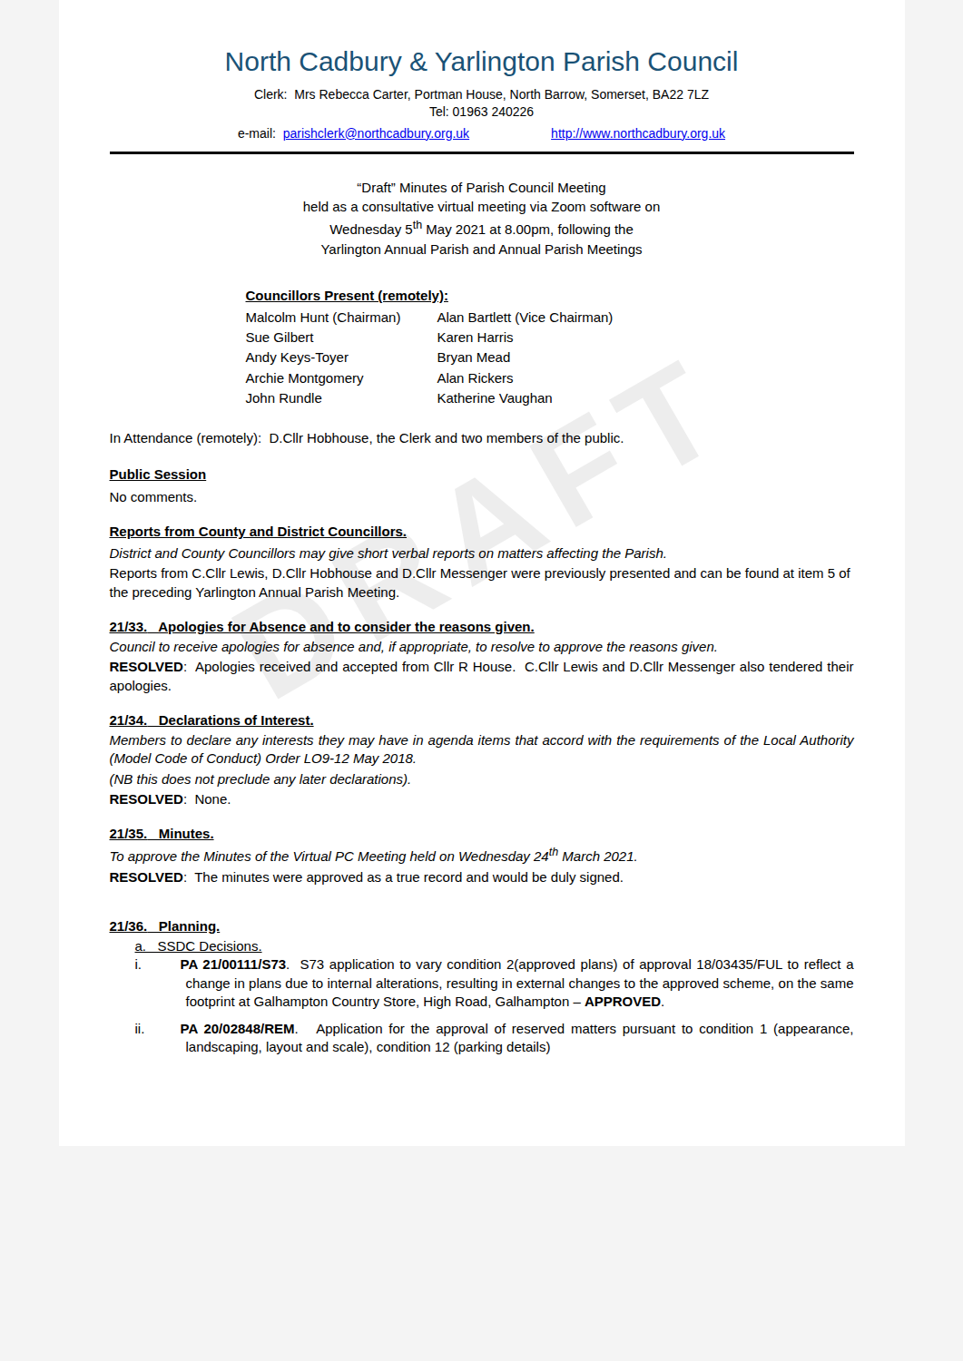DRAFT
North Cadbury & Yarlington Parish Council
Clerk: Mrs Rebecca Carter, Portman House, North Barrow, Somerset, BA22 7LZ
Tel: 01963 240226
e-mail: parishclerk@northcadbury.org.uk http://www.northcadbury.org.uk
“Draft” Minutes of Parish Council Meeting
held as a consultative virtual meeting via Zoom software on
Wednesday 5th May 2021 at 8.00pm, following the
Yarlington Annual Parish and Annual Parish Meetings
Councillors Present (remotely):
| Malcolm Hunt (Chairman) | Alan Bartlett (Vice Chairman) |
| Sue Gilbert | Karen Harris |
| Andy Keys-Toyer | Bryan Mead |
| Archie Montgomery | Alan Rickers |
| John Rundle | Katherine Vaughan |
In Attendance (remotely): D.Cllr Hobhouse, the Clerk and two members of the public.
Public Session
No comments.
Reports from County and District Councillors.
District and County Councillors may give short verbal reports on matters affecting the Parish.
Reports from C.Cllr Lewis, D.Cllr Hobhouse and D.Cllr Messenger were previously presented and can be found at item 5 of the preceding Yarlington Annual Parish Meeting.
21/33. Apologies for Absence and to consider the reasons given.
Council to receive apologies for absence and, if appropriate, to resolve to approve the reasons given.
RESOLVED: Apologies received and accepted from Cllr R House. C.Cllr Lewis and D.Cllr Messenger also tendered their apologies.
21/34. Declarations of Interest.
Members to declare any interests they may have in agenda items that accord with the requirements of the Local Authority (Model Code of Conduct) Order LO9-12 May 2018.
(NB this does not preclude any later declarations).
RESOLVED: None.
21/35. Minutes.
To approve the Minutes of the Virtual PC Meeting held on Wednesday 24th March 2021.
RESOLVED: The minutes were approved as a true record and would be duly signed.
21/36. Planning.
a. SSDC Decisions.
i. PA 21/00111/S73. S73 application to vary condition 2(approved plans) of approval 18/03435/FUL to reflect a change in plans due to internal alterations, resulting in external changes to the approved scheme, on the same footprint at Galhampton Country Store, High Road, Galhampton – APPROVED.
ii. PA 20/02848/REM. Application for the approval of reserved matters pursuant to condition 1 (appearance, landscaping, layout and scale), condition 12 (parking details)